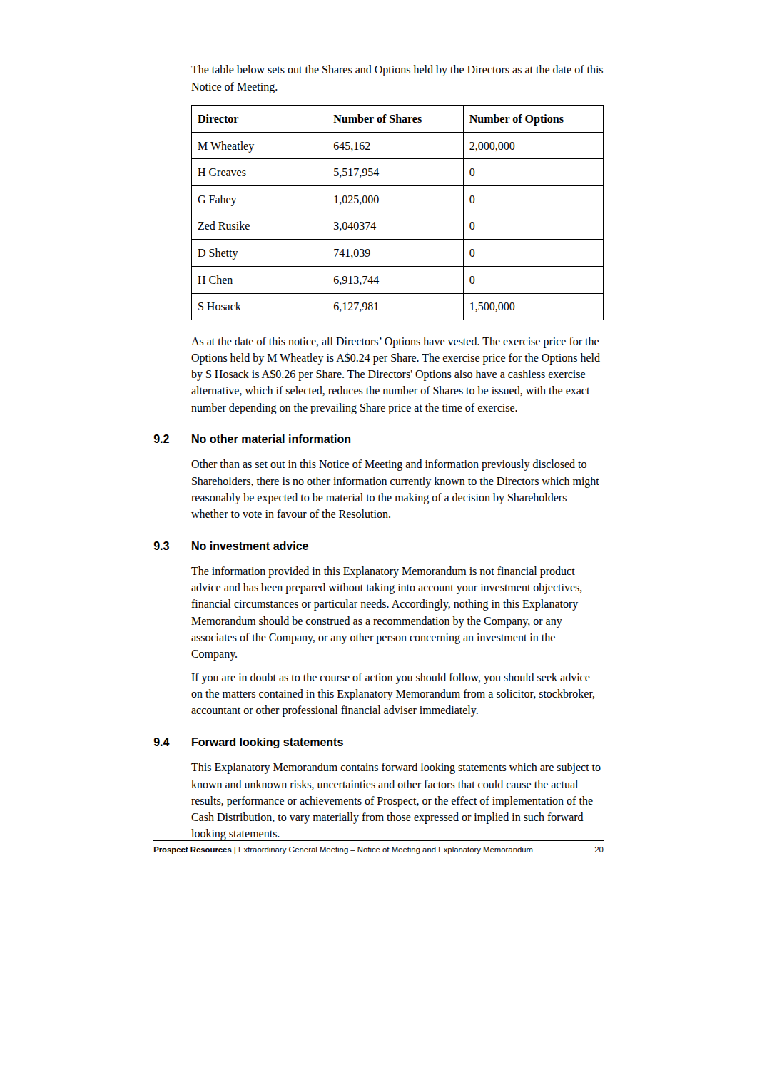The table below sets out the Shares and Options held by the Directors as at the date of this Notice of Meeting.
| Director | Number of Shares | Number of Options |
| --- | --- | --- |
| M Wheatley | 645,162 | 2,000,000 |
| H Greaves | 5,517,954 | 0 |
| G Fahey | 1,025,000 | 0 |
| Zed Rusike | 3,040374 | 0 |
| D Shetty | 741,039 | 0 |
| H Chen | 6,913,744 | 0 |
| S Hosack | 6,127,981 | 1,500,000 |
As at the date of this notice, all Directors’ Options have vested. The exercise price for the Options held by M Wheatley is A$0.24 per Share. The exercise price for the Options held by S Hosack is A$0.26 per Share. The Directors' Options also have a cashless exercise alternative, which if selected, reduces the number of Shares to be issued, with the exact number depending on the prevailing Share price at the time of exercise.
9.2 No other material information
Other than as set out in this Notice of Meeting and information previously disclosed to Shareholders, there is no other information currently known to the Directors which might reasonably be expected to be material to the making of a decision by Shareholders whether to vote in favour of the Resolution.
9.3 No investment advice
The information provided in this Explanatory Memorandum is not financial product advice and has been prepared without taking into account your investment objectives, financial circumstances or particular needs. Accordingly, nothing in this Explanatory Memorandum should be construed as a recommendation by the Company, or any associates of the Company, or any other person concerning an investment in the Company.
If you are in doubt as to the course of action you should follow, you should seek advice on the matters contained in this Explanatory Memorandum from a solicitor, stockbroker, accountant or other professional financial adviser immediately.
9.4 Forward looking statements
This Explanatory Memorandum contains forward looking statements which are subject to known and unknown risks, uncertainties and other factors that could cause the actual results, performance or achievements of Prospect, or the effect of implementation of the Cash Distribution, to vary materially from those expressed or implied in such forward looking statements.
Prospect Resources | Extraordinary General Meeting – Notice of Meeting and Explanatory Memorandum
20